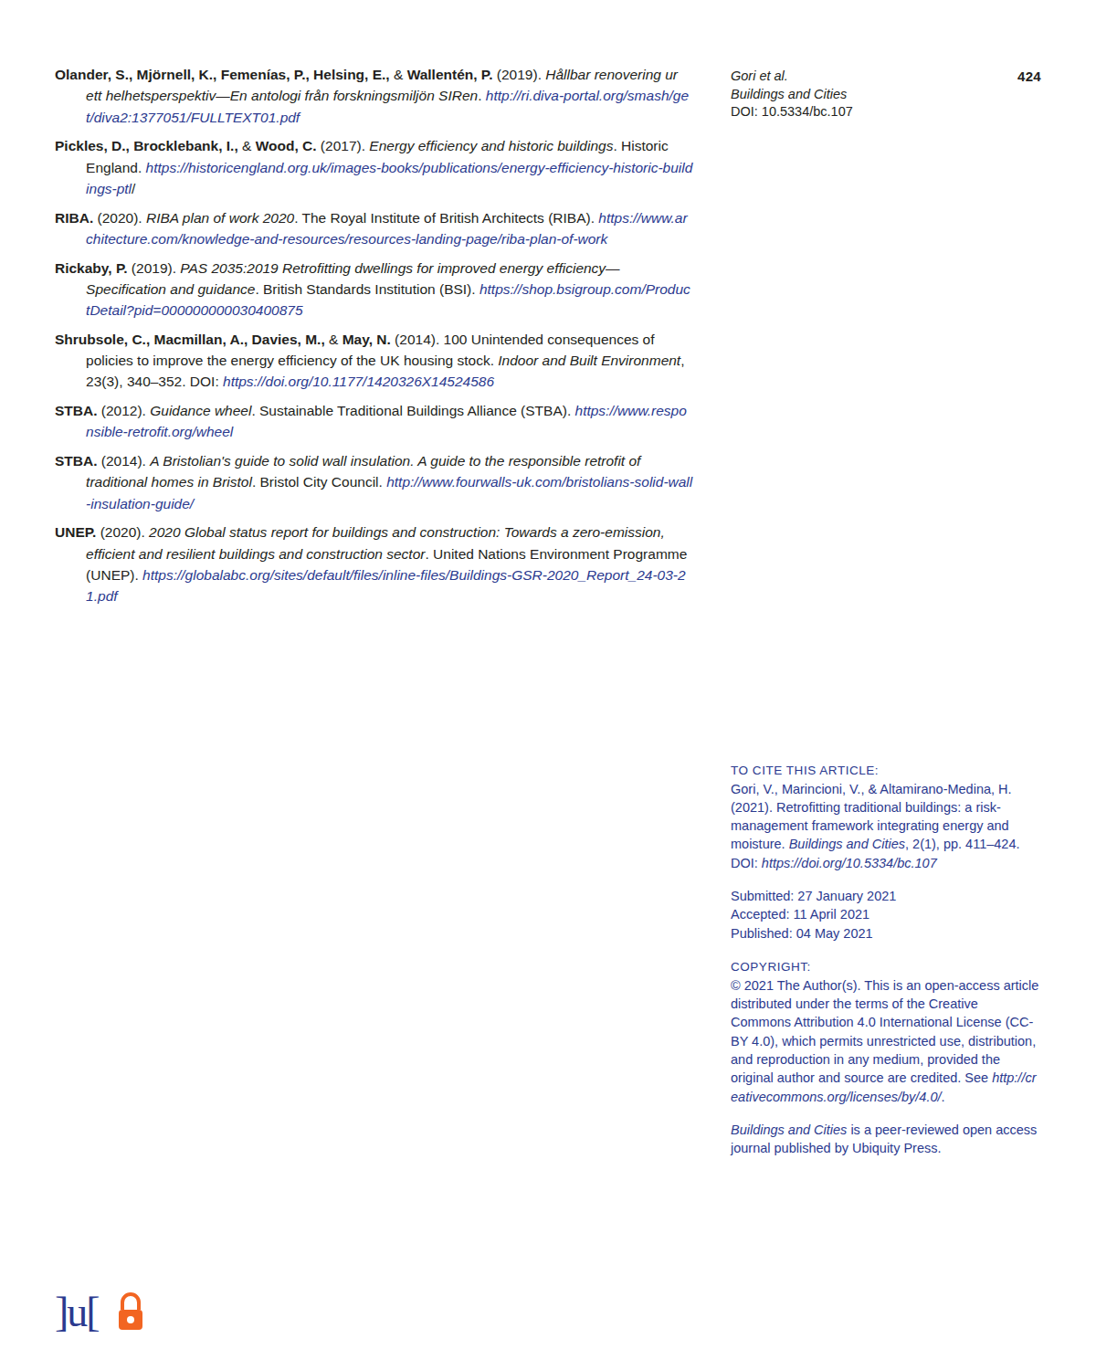Olander, S., Mjörnell, K., Femenías, P., Helsing, E., & Wallentén, P. (2019). Hållbar renovering ur ett helhetsperspektiv—En antologi från forskningsmiljön SIRen. http://ri.diva-portal.org/smash/get/diva2:1377051/FULLTEXT01.pdf
Pickles, D., Brocklebank, I., & Wood, C. (2017). Energy efficiency and historic buildings. Historic England. https://historicengland.org.uk/images-books/publications/energy-efficiency-historic-buildings-ptl/
RIBA. (2020). RIBA plan of work 2020. The Royal Institute of British Architects (RIBA). https://www.architecture.com/knowledge-and-resources/resources-landing-page/riba-plan-of-work
Rickaby, P. (2019). PAS 2035:2019 Retrofitting dwellings for improved energy efficiency—Specification and guidance. British Standards Institution (BSI). https://shop.bsigroup.com/ProductDetail?pid=000000000030400875
Shrubsole, C., Macmillan, A., Davies, M., & May, N. (2014). 100 Unintended consequences of policies to improve the energy efficiency of the UK housing stock. Indoor and Built Environment, 23(3), 340–352. DOI: https://doi.org/10.1177/1420326X14524586
STBA. (2012). Guidance wheel. Sustainable Traditional Buildings Alliance (STBA). https://www.responsible-retrofit.org/wheel
STBA. (2014). A Bristolian's guide to solid wall insulation. A guide to the responsible retrofit of traditional homes in Bristol. Bristol City Council. http://www.fourwalls-uk.com/bristolians-solid-wall-insulation-guide/
UNEP. (2020). 2020 Global status report for buildings and construction: Towards a zero-emission, efficient and resilient buildings and construction sector. United Nations Environment Programme (UNEP). https://globalabc.org/sites/default/files/inline-files/Buildings-GSR-2020_Report_24-03-21.pdf
424
Gori et al.
Buildings and Cities
DOI: 10.5334/bc.107
TO CITE THIS ARTICLE:
Gori, V., Marincioni, V., & Altamirano-Medina, H. (2021). Retrofitting traditional buildings: a risk-management framework integrating energy and moisture. Buildings and Cities, 2(1), pp. 411–424. DOI: https://doi.org/10.5334/bc.107
Submitted: 27 January 2021
Accepted: 11 April 2021
Published: 04 May 2021
COPYRIGHT:
© 2021 The Author(s). This is an open-access article distributed under the terms of the Creative Commons Attribution 4.0 International License (CC-BY 4.0), which permits unrestricted use, distribution, and reproduction in any medium, provided the original author and source are credited. See http://creativecommons.org/licenses/by/4.0/.
Buildings and Cities is a peer-reviewed open access journal published by Ubiquity Press.
]u[